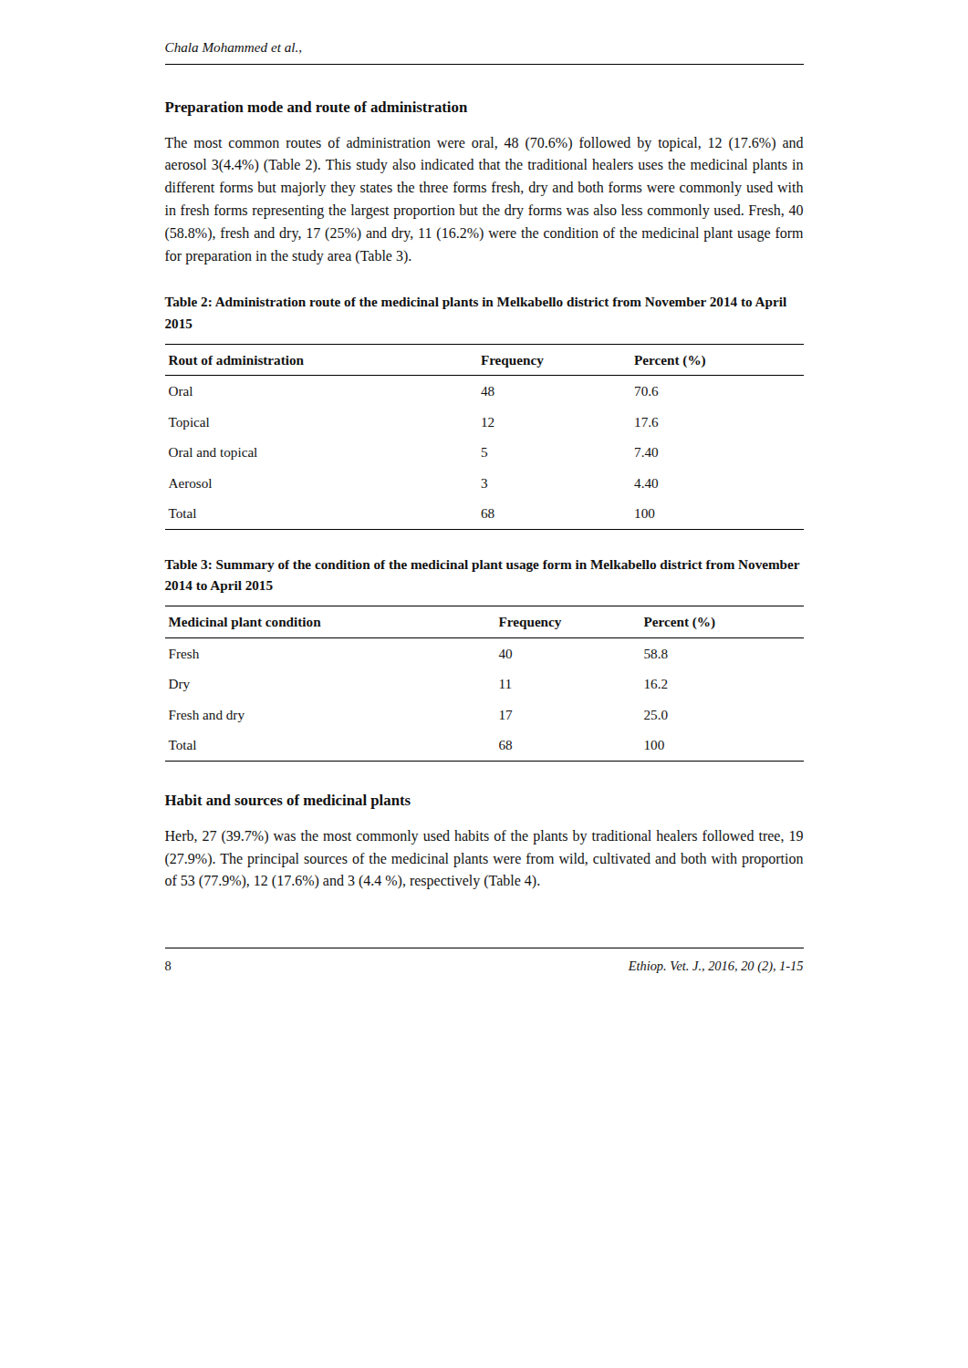Chala Mohammed et al.,
Preparation mode and route of administration
The most common routes of administration were oral, 48 (70.6%) followed by topical, 12 (17.6%) and aerosol 3(4.4%) (Table 2). This study also indicated that the traditional healers uses the medicinal plants in different forms but majorly they states the three forms fresh, dry and both forms were commonly used with in fresh forms representing the largest proportion but the dry forms was also less commonly used. Fresh, 40 (58.8%), fresh and dry, 17 (25%) and dry, 11 (16.2%) were the condition of the medicinal plant usage form for preparation in the study area (Table 3).
Table 2: Administration route of the medicinal plants in Melkabello district from November 2014 to April 2015
| Rout of administration | Frequency | Percent (%) |
| --- | --- | --- |
| Oral | 48 | 70.6 |
| Topical | 12 | 17.6 |
| Oral and topical | 5 | 7.40 |
| Aerosol | 3 | 4.40 |
| Total | 68 | 100 |
Table 3: Summary of the condition of the medicinal plant usage form in Melkabello district from November 2014 to April 2015
| Medicinal plant condition | Frequency | Percent (%) |
| --- | --- | --- |
| Fresh | 40 | 58.8 |
| Dry | 11 | 16.2 |
| Fresh and dry | 17 | 25.0 |
| Total | 68 | 100 |
Habit and sources of medicinal plants
Herb, 27 (39.7%) was the most commonly used habits of the plants by traditional healers followed tree, 19 (27.9%). The principal sources of the medicinal plants were from wild, cultivated and both with proportion of 53 (77.9%), 12 (17.6%) and 3 (4.4 %), respectively (Table 4).
8 Ethiop. Vet. J., 2016, 20 (2), 1-15